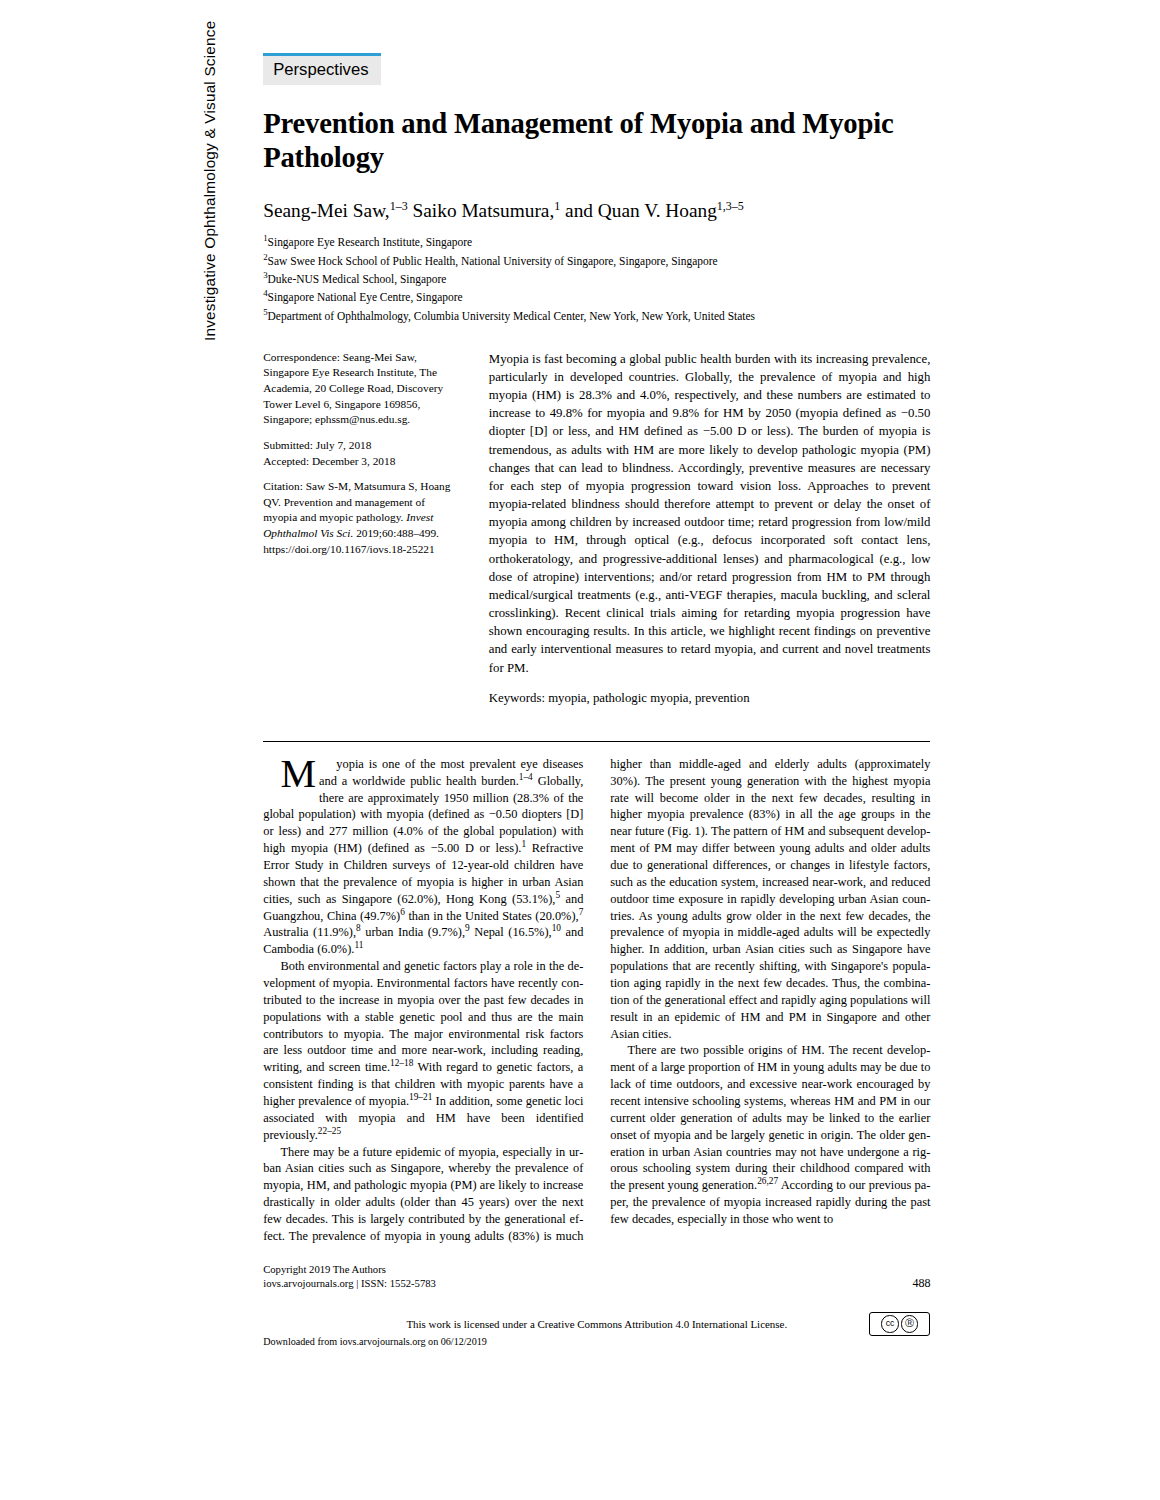Investigative Ophthalmology & Visual Science
Perspectives
Prevention and Management of Myopia and Myopic
Pathology
Seang-Mei Saw,1–3 Saiko Matsumura,1 and Quan V. Hoang1,3–5
1Singapore Eye Research Institute, Singapore
2Saw Swee Hock School of Public Health, National University of Singapore, Singapore, Singapore
3Duke-NUS Medical School, Singapore
4Singapore National Eye Centre, Singapore
5Department of Ophthalmology, Columbia University Medical Center, New York, New York, United States
Correspondence: Seang-Mei Saw, Singapore Eye Research Institute, The Academia, 20 College Road, Discovery Tower Level 6, Singapore 169856, Singapore; ephssm@nus.edu.sg.
Submitted: July 7, 2018
Accepted: December 3, 2018
Citation: Saw S-M, Matsumura S, Hoang QV. Prevention and management of myopia and myopic pathology. Invest Ophthalmol Vis Sci. 2019;60:488–499. https://doi.org/10.1167/iovs.18-25221
Myopia is fast becoming a global public health burden with its increasing prevalence, particularly in developed countries. Globally, the prevalence of myopia and high myopia (HM) is 28.3% and 4.0%, respectively, and these numbers are estimated to increase to 49.8% for myopia and 9.8% for HM by 2050 (myopia defined as −0.50 diopter [D] or less, and HM defined as −5.00 D or less). The burden of myopia is tremendous, as adults with HM are more likely to develop pathologic myopia (PM) changes that can lead to blindness. Accordingly, preventive measures are necessary for each step of myopia progression toward vision loss. Approaches to prevent myopia-related blindness should therefore attempt to prevent or delay the onset of myopia among children by increased outdoor time; retard progression from low/mild myopia to HM, through optical (e.g., defocus incorporated soft contact lens, orthokeratology, and progressive-additional lenses) and pharmacological (e.g., low dose of atropine) interventions; and/or retard progression from HM to PM through medical/surgical treatments (e.g., anti-VEGF therapies, macula buckling, and scleral crosslinking). Recent clinical trials aiming for retarding myopia progression have shown encouraging results. In this article, we highlight recent findings on preventive and early interventional measures to retard myopia, and current and novel treatments for PM.
Keywords: myopia, pathologic myopia, prevention
Myopia is one of the most prevalent eye diseases and a worldwide public health burden.1–4 Globally, there are approximately 1950 million (28.3% of the global population) with myopia (defined as −0.50 diopters [D] or less) and 277 million (4.0% of the global population) with high myopia (HM) (defined as −5.00 D or less).1 Refractive Error Study in Children surveys of 12-year-old children have shown that the prevalence of myopia is higher in urban Asian cities, such as Singapore (62.0%), Hong Kong (53.1%),5 and Guangzhou, China (49.7%)6 than in the United States (20.0%),7 Australia (11.9%),8 urban India (9.7%),9 Nepal (16.5%),10 and Cambodia (6.0%).11
Both environmental and genetic factors play a role in the development of myopia. Environmental factors have recently contributed to the increase in myopia over the past few decades in populations with a stable genetic pool and thus are the main contributors to myopia. The major environmental risk factors are less outdoor time and more near-work, including reading, writing, and screen time.12–18 With regard to genetic factors, a consistent finding is that children with myopic parents have a higher prevalence of myopia.19–21 In addition, some genetic loci associated with myopia and HM have been identified previously.22–25
There may be a future epidemic of myopia, especially in urban Asian cities such as Singapore, whereby the prevalence of myopia, HM, and pathologic myopia (PM) are likely to increase drastically in older adults (older than 45 years) over the next few decades. This is largely contributed by the generational effect. The prevalence of myopia in young adults (83%) is much higher than middle-aged and elderly adults (approximately 30%). The present young generation with the highest myopia rate will become older in the next few decades, resulting in higher myopia prevalence (83%) in all the age groups in the near future (Fig. 1). The pattern of HM and subsequent development of PM may differ between young adults and older adults due to generational differences, or changes in lifestyle factors, such as the education system, increased near-work, and reduced outdoor time exposure in rapidly developing urban Asian countries. As young adults grow older in the next few decades, the prevalence of myopia in middle-aged adults will be expectedly higher. In addition, urban Asian cities such as Singapore have populations that are recently shifting, with Singapore's population aging rapidly in the next few decades. Thus, the combination of the generational effect and rapidly aging populations will result in an epidemic of HM and PM in Singapore and other Asian cities.
There are two possible origins of HM. The recent development of a large proportion of HM in young adults may be due to lack of time outdoors, and excessive near-work encouraged by recent intensive schooling systems, whereas HM and PM in our current older generation of adults may be linked to the earlier onset of myopia and be largely genetic in origin. The older generation in urban Asian countries may not have undergone a rigorous schooling system during their childhood compared with the present young generation.26,27 According to our previous paper, the prevalence of myopia increased rapidly during the past few decades, especially in those who went to
Copyright 2019 The Authors
iovs.arvojournals.org | ISSN: 1552-5783
488
This work is licensed under a Creative Commons Attribution 4.0 International License.
ccⓇ
Downloaded from iovs.arvojournals.org on 06/12/2019